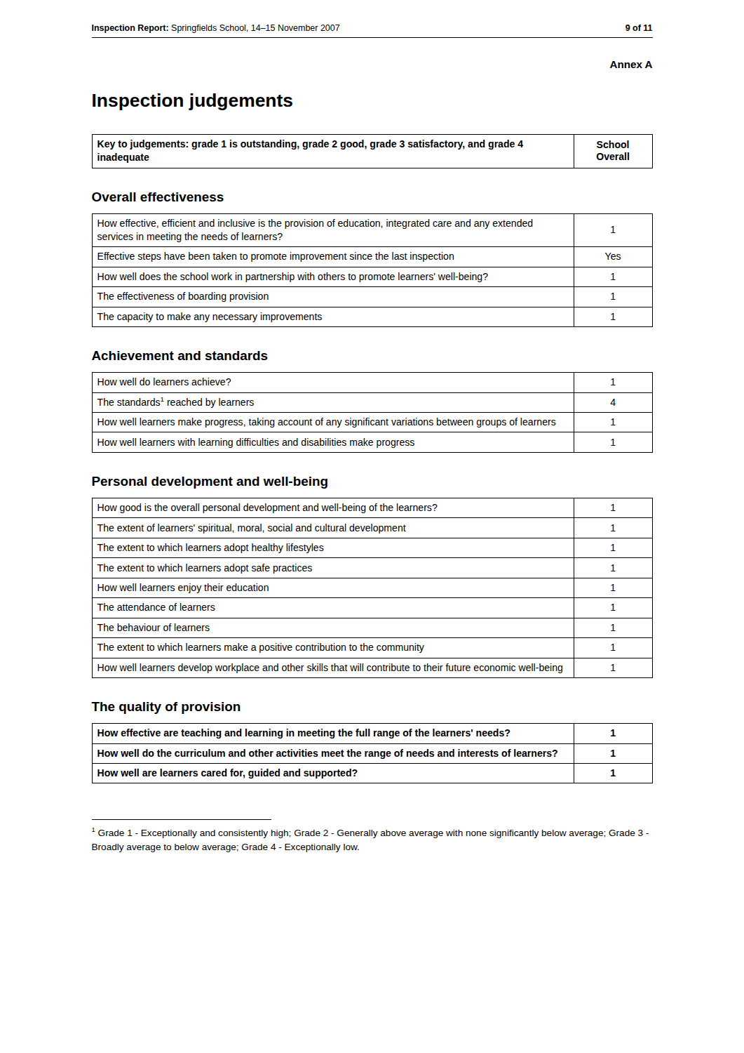Inspection Report: Springfields School, 14–15 November 2007
9 of 11
Annex A
Inspection judgements
| Key to judgements: grade 1 is outstanding, grade 2 good, grade 3 satisfactory, and grade 4 inadequate | School Overall |
Overall effectiveness
| How effective, efficient and inclusive is the provision of education, integrated care and any extended services in meeting the needs of learners? | 1 |
| Effective steps have been taken to promote improvement since the last inspection | Yes |
| How well does the school work in partnership with others to promote learners' well-being? | 1 |
| The effectiveness of boarding provision | 1 |
| The capacity to make any necessary improvements | 1 |
Achievement and standards
| How well do learners achieve? | 1 |
| The standards 1 reached by learners | 4 |
| How well learners make progress, taking account of any significant variations between groups of learners | 1 |
| How well learners with learning difficulties and disabilities make progress | 1 |
Personal development and well-being
| How good is the overall personal development and well-being of the learners? | 1 |
| The extent of learners' spiritual, moral, social and cultural development | 1 |
| The extent to which learners adopt healthy lifestyles | 1 |
| The extent to which learners adopt safe practices | 1 |
| How well learners enjoy their education | 1 |
| The attendance of learners | 1 |
| The behaviour of learners | 1 |
| The extent to which learners make a positive contribution to the community | 1 |
| How well learners develop workplace and other skills that will contribute to their future economic well-being | 1 |
The quality of provision
| How effective are teaching and learning in meeting the full range of the learners' needs? | 1 |
| How well do the curriculum and other activities meet the range of needs and interests of learners? | 1 |
| How well are learners cared for, guided and supported? | 1 |
1 Grade 1 - Exceptionally and consistently high; Grade 2 - Generally above average with none significantly below average; Grade 3 - Broadly average to below average; Grade 4 - Exceptionally low.